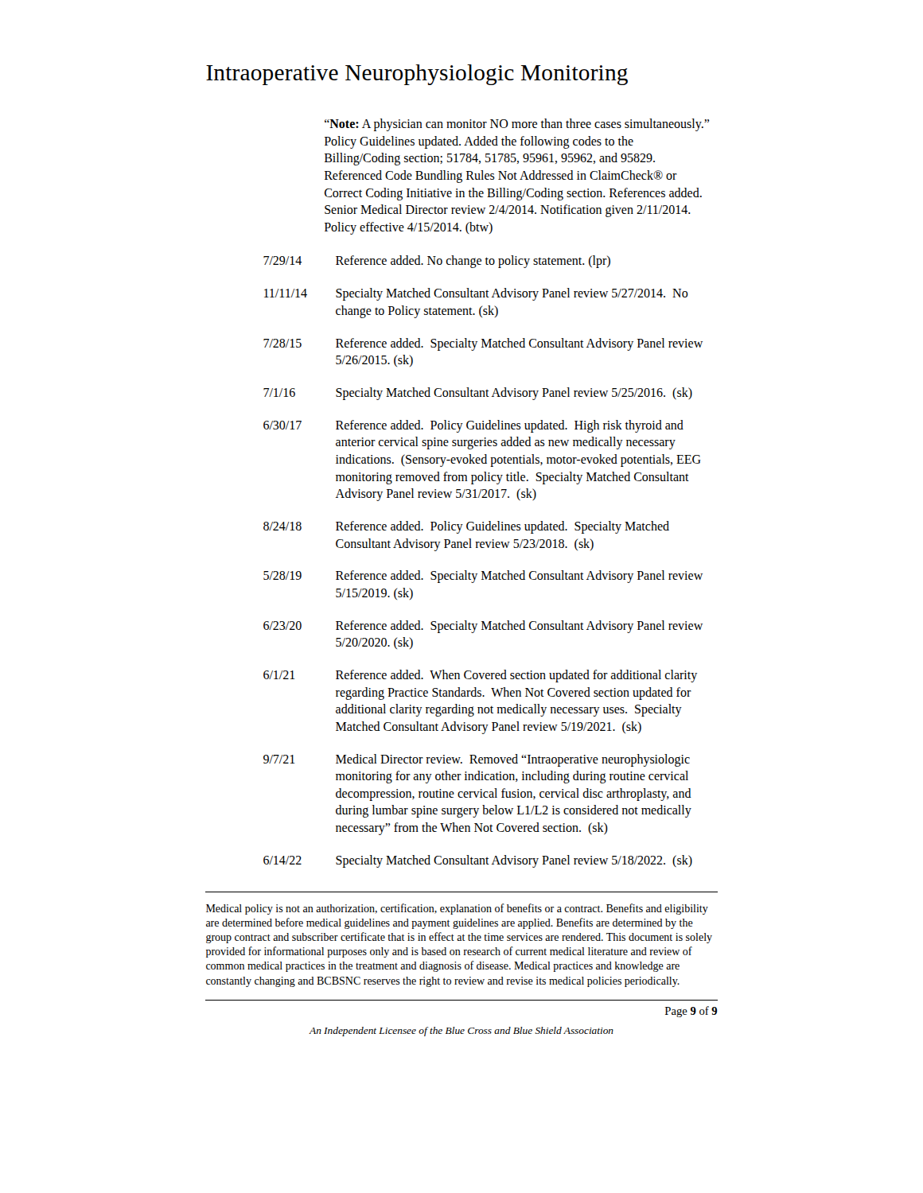Intraoperative Neurophysiologic Monitoring
“Note: A physician can monitor NO more than three cases simultaneously.” Policy Guidelines updated. Added the following codes to the Billing/Coding section; 51784, 51785, 95961, 95962, and 95829. Referenced Code Bundling Rules Not Addressed in ClaimCheck® or Correct Coding Initiative in the Billing/Coding section. References added. Senior Medical Director review 2/4/2014. Notification given 2/11/2014. Policy effective 4/15/2014. (btw)
7/29/14
Reference added. No change to policy statement. (lpr)
11/11/14
Specialty Matched Consultant Advisory Panel review 5/27/2014. No change to Policy statement. (sk)
7/28/15
Reference added. Specialty Matched Consultant Advisory Panel review 5/26/2015. (sk)
7/1/16
Specialty Matched Consultant Advisory Panel review 5/25/2016. (sk)
6/30/17
Reference added. Policy Guidelines updated. High risk thyroid and anterior cervical spine surgeries added as new medically necessary indications. (Sensory-evoked potentials, motor-evoked potentials, EEG monitoring removed from policy title. Specialty Matched Consultant Advisory Panel review 5/31/2017. (sk)
8/24/18
Reference added. Policy Guidelines updated. Specialty Matched Consultant Advisory Panel review 5/23/2018. (sk)
5/28/19
Reference added. Specialty Matched Consultant Advisory Panel review 5/15/2019. (sk)
6/23/20
Reference added. Specialty Matched Consultant Advisory Panel review 5/20/2020. (sk)
6/1/21
Reference added. When Covered section updated for additional clarity regarding Practice Standards. When Not Covered section updated for additional clarity regarding not medically necessary uses. Specialty Matched Consultant Advisory Panel review 5/19/2021. (sk)
9/7/21
Medical Director review. Removed “Intraoperative neurophysiologic monitoring for any other indication, including during routine cervical decompression, routine cervical fusion, cervical disc arthroplasty, and during lumbar spine surgery below L1/L2 is considered not medically necessary” from the When Not Covered section. (sk)
6/14/22
Specialty Matched Consultant Advisory Panel review 5/18/2022. (sk)
Medical policy is not an authorization, certification, explanation of benefits or a contract. Benefits and eligibility are determined before medical guidelines and payment guidelines are applied. Benefits are determined by the group contract and subscriber certificate that is in effect at the time services are rendered. This document is solely provided for informational purposes only and is based on research of current medical literature and review of common medical practices in the treatment and diagnosis of disease. Medical practices and knowledge are constantly changing and BCBSNC reserves the right to review and revise its medical policies periodically.
Page 9 of 9
An Independent Licensee of the Blue Cross and Blue Shield Association